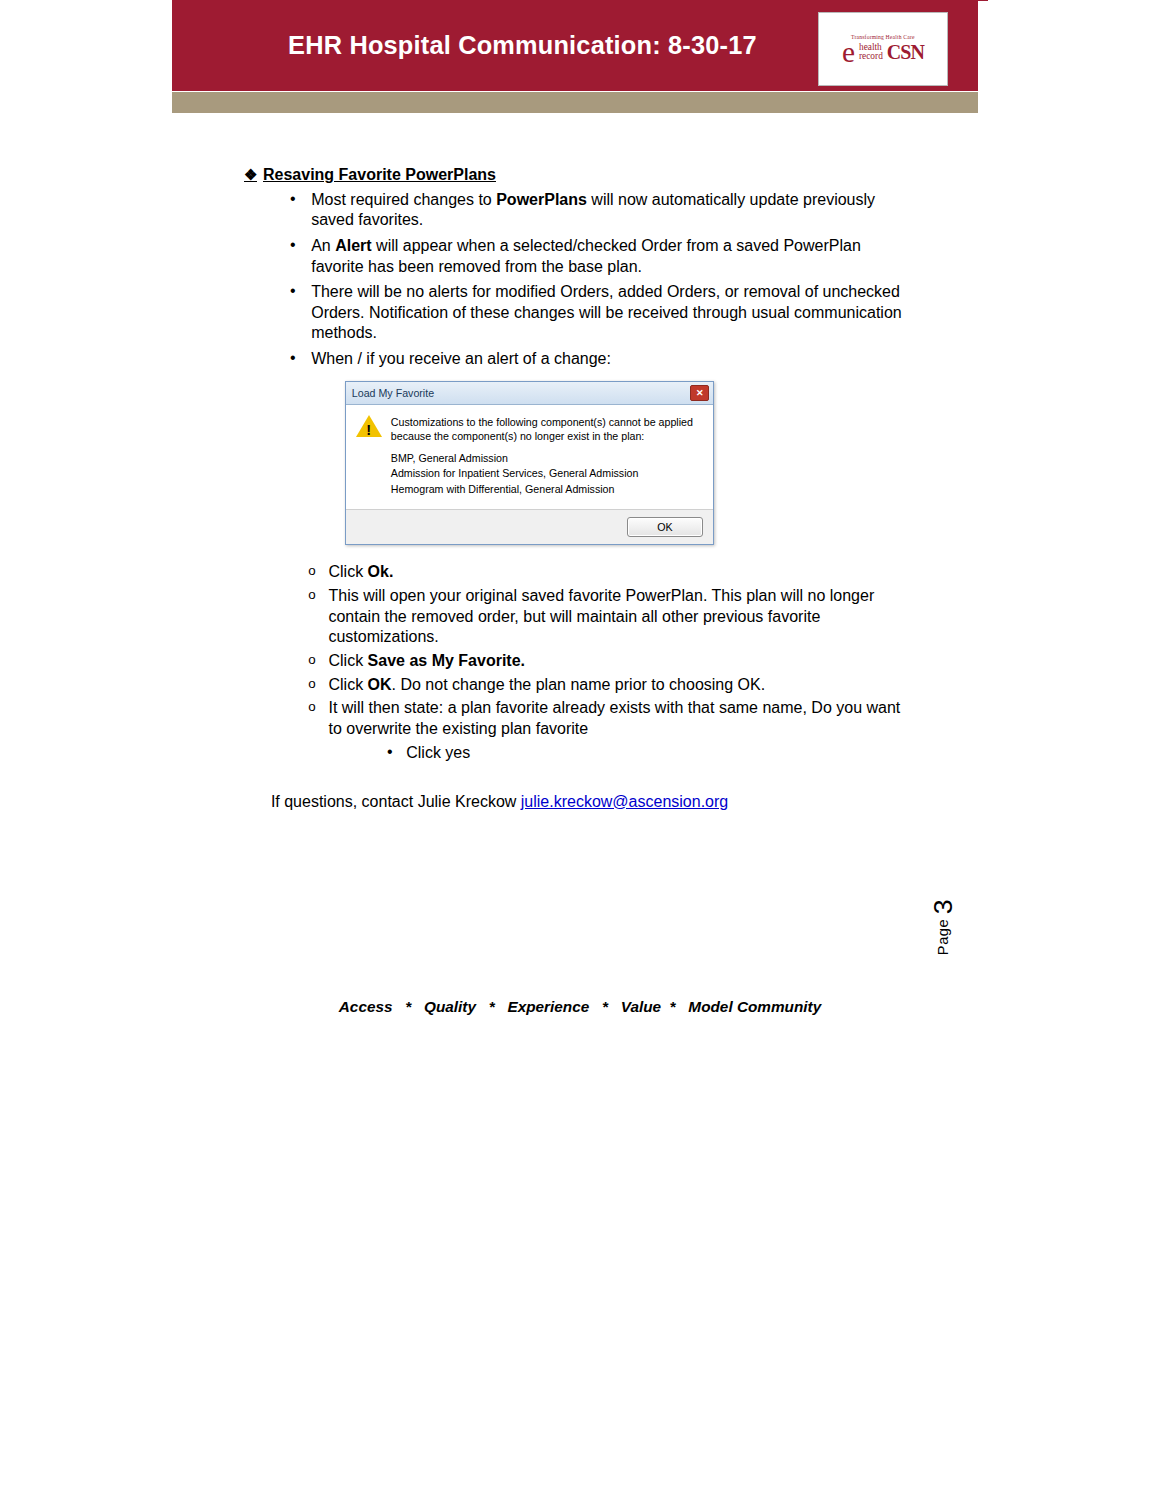EHR Hospital Communication: 8-30-17
Transforming Health Care
e health
record CSN
❖Resaving Favorite PowerPlans
Most required changes to PowerPlans will now automatically update previously saved favorites.
An Alert will appear when a selected/checked Order from a saved PowerPlan favorite has been removed from the base plan.
There will be no alerts for modified Orders, added Orders, or removal of unchecked Orders. Notification of these changes will be received through usual communication methods.
When / if you receive an alert of a change:
Load My Favorite ✕
!
Customizations to the following component(s) cannot be applied
because the component(s) no longer exist in the plan:
BMP, General Admission
Admission for Inpatient Services, General Admission
Hemogram with Differential, General Admission
OK
Click Ok.
This will open your original saved favorite PowerPlan. This plan will no longer contain the removed order, but will maintain all other previous favorite customizations.
Click Save as My Favorite.
Click OK. Do not change the plan name prior to choosing OK.
It will then state: a plan favorite already exists with that same name, Do you want to overwrite the existing plan favorite
Click yes
If questions, contact Julie Kreckow julie.kreckow@ascension.org
Page 3
Access * Quality * Experience * Value * Model Community